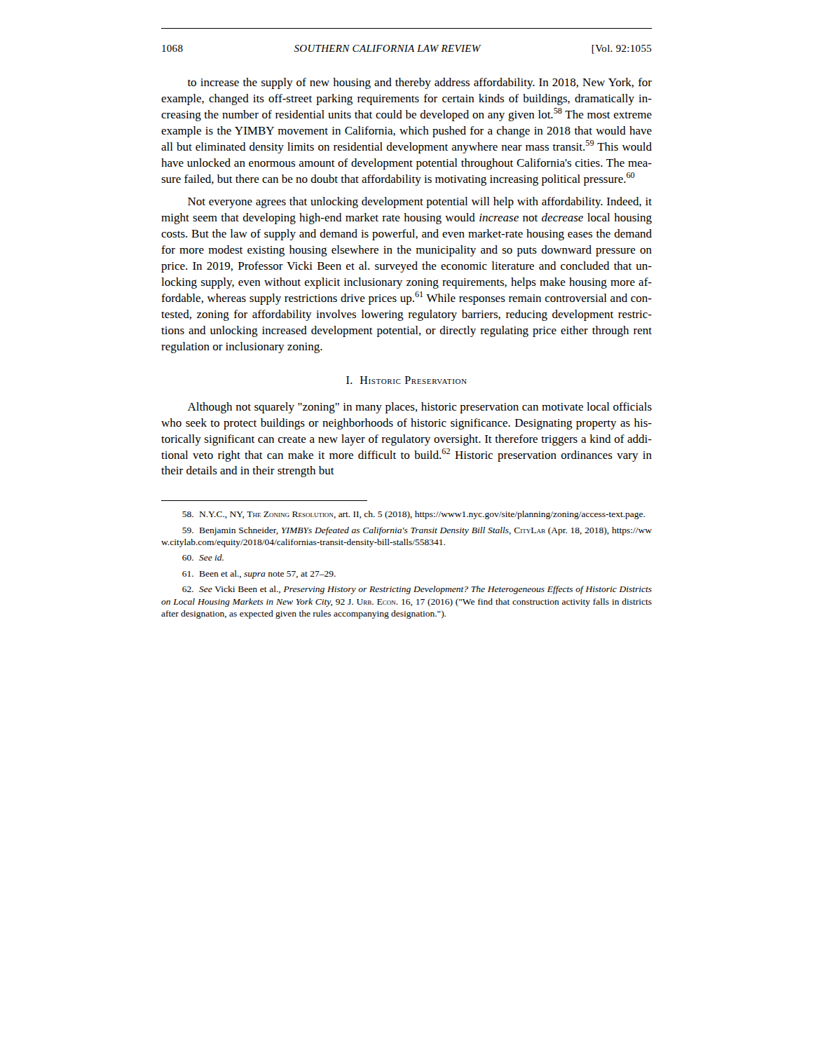1068 SOUTHERN CALIFORNIA LAW REVIEW [Vol. 92:1055
to increase the supply of new housing and thereby address affordability. In 2018, New York, for example, changed its off-street parking requirements for certain kinds of buildings, dramatically increasing the number of residential units that could be developed on any given lot.58 The most extreme example is the YIMBY movement in California, which pushed for a change in 2018 that would have all but eliminated density limits on residential development anywhere near mass transit.59 This would have unlocked an enormous amount of development potential throughout California's cities. The measure failed, but there can be no doubt that affordability is motivating increasing political pressure.60
Not everyone agrees that unlocking development potential will help with affordability. Indeed, it might seem that developing high-end market rate housing would increase not decrease local housing costs. But the law of supply and demand is powerful, and even market-rate housing eases the demand for more modest existing housing elsewhere in the municipality and so puts downward pressure on price. In 2019, Professor Vicki Been et al. surveyed the economic literature and concluded that unlocking supply, even without explicit inclusionary zoning requirements, helps make housing more affordable, whereas supply restrictions drive prices up.61 While responses remain controversial and contested, zoning for affordability involves lowering regulatory barriers, reducing development restrictions and unlocking increased development potential, or directly regulating price either through rent regulation or inclusionary zoning.
I. Historic Preservation
Although not squarely "zoning" in many places, historic preservation can motivate local officials who seek to protect buildings or neighborhoods of historic significance. Designating property as historically significant can create a new layer of regulatory oversight. It therefore triggers a kind of additional veto right that can make it more difficult to build.62 Historic preservation ordinances vary in their details and in their strength but
N.Y.C., NY, The Zoning Resolution, art. II, ch. 5 (2018), https://www1.nyc.gov/site/planning/zoning/access-text.page.
Benjamin Schneider, YIMBYs Defeated as California's Transit Density Bill Stalls, CityLab (Apr. 18, 2018), https://www.citylab.com/equity/2018/04/californias-transit-density-bill-stalls/558341.
See id.
Been et al., supra note 57, at 27–29.
See Vicki Been et al., Preserving History or Restricting Development? The Heterogeneous Effects of Historic Districts on Local Housing Markets in New York City, 92 J. Urb. Econ. 16, 17 (2016) ("We find that construction activity falls in districts after designation, as expected given the rules accompanying designation.").